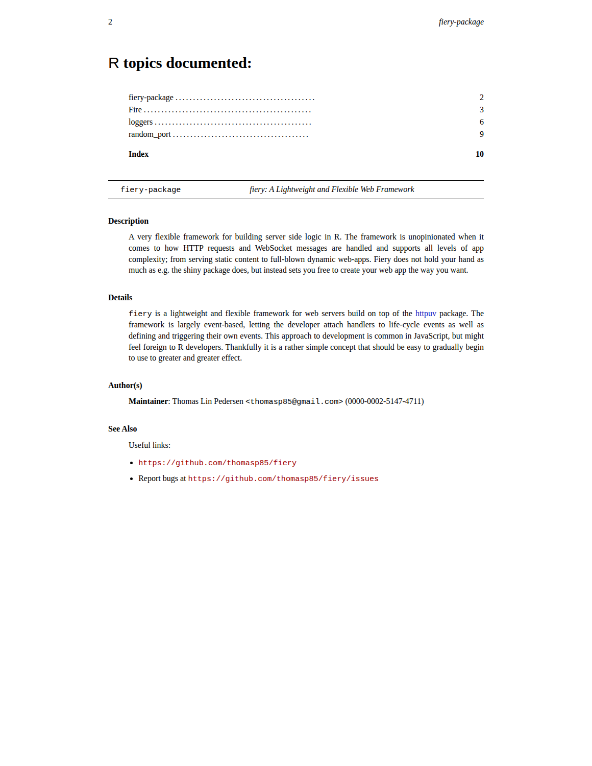2 fiery-package
R topics documented:
fiery-package........................................ 2
Fire................................................ 3
loggers............................................. 6
random_port....................................... 9
Index 10
fiery-package fiery: A Lightweight and Flexible Web Framework
Description
A very flexible framework for building server side logic in R. The framework is unopinionated when it comes to how HTTP requests and WebSocket messages are handled and supports all levels of app complexity; from serving static content to full-blown dynamic web-apps. Fiery does not hold your hand as much as e.g. the shiny package does, but instead sets you free to create your web app the way you want.
Details
fiery is a lightweight and flexible framework for web servers build on top of the httpuv package. The framework is largely event-based, letting the developer attach handlers to life-cycle events as well as defining and triggering their own events. This approach to development is common in JavaScript, but might feel foreign to R developers. Thankfully it is a rather simple concept that should be easy to gradually begin to use to greater and greater effect.
Author(s)
Maintainer: Thomas Lin Pedersen <thomasp85@gmail.com> (0000-0002-5147-4711)
See Also
Useful links:
https://github.com/thomasp85/fiery
Report bugs at https://github.com/thomasp85/fiery/issues